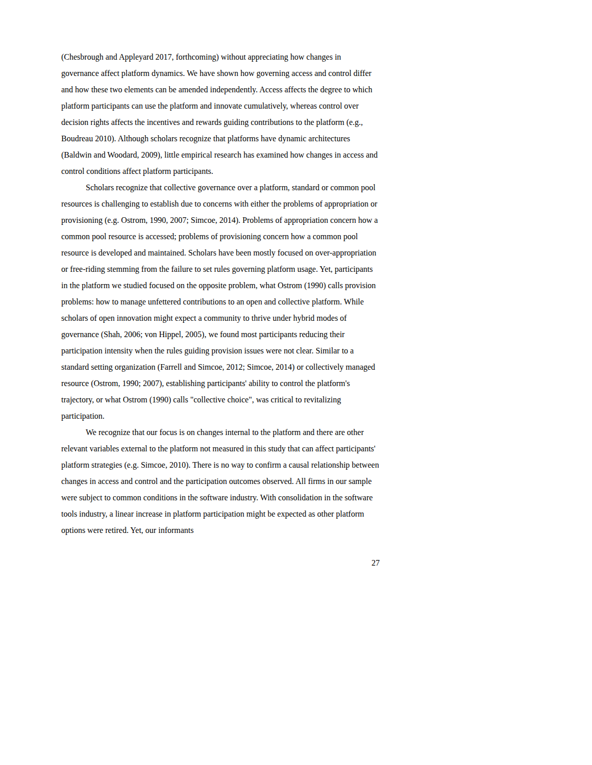(Chesbrough and Appleyard 2017, forthcoming) without appreciating how changes in governance affect platform dynamics. We have shown how governing access and control differ and how these two elements can be amended independently. Access affects the degree to which platform participants can use the platform and innovate cumulatively, whereas control over decision rights affects the incentives and rewards guiding contributions to the platform (e.g., Boudreau 2010). Although scholars recognize that platforms have dynamic architectures (Baldwin and Woodard, 2009), little empirical research has examined how changes in access and control conditions affect platform participants.
Scholars recognize that collective governance over a platform, standard or common pool resources is challenging to establish due to concerns with either the problems of appropriation or provisioning (e.g. Ostrom, 1990, 2007; Simcoe, 2014). Problems of appropriation concern how a common pool resource is accessed; problems of provisioning concern how a common pool resource is developed and maintained. Scholars have been mostly focused on over-appropriation or free-riding stemming from the failure to set rules governing platform usage. Yet, participants in the platform we studied focused on the opposite problem, what Ostrom (1990) calls provision problems: how to manage unfettered contributions to an open and collective platform. While scholars of open innovation might expect a community to thrive under hybrid modes of governance (Shah, 2006; von Hippel, 2005), we found most participants reducing their participation intensity when the rules guiding provision issues were not clear. Similar to a standard setting organization (Farrell and Simcoe, 2012; Simcoe, 2014) or collectively managed resource (Ostrom, 1990; 2007), establishing participants' ability to control the platform's trajectory, or what Ostrom (1990) calls "collective choice", was critical to revitalizing participation.
We recognize that our focus is on changes internal to the platform and there are other relevant variables external to the platform not measured in this study that can affect participants' platform strategies (e.g. Simcoe, 2010). There is no way to confirm a causal relationship between changes in access and control and the participation outcomes observed. All firms in our sample were subject to common conditions in the software industry. With consolidation in the software tools industry, a linear increase in platform participation might be expected as other platform options were retired. Yet, our informants
27